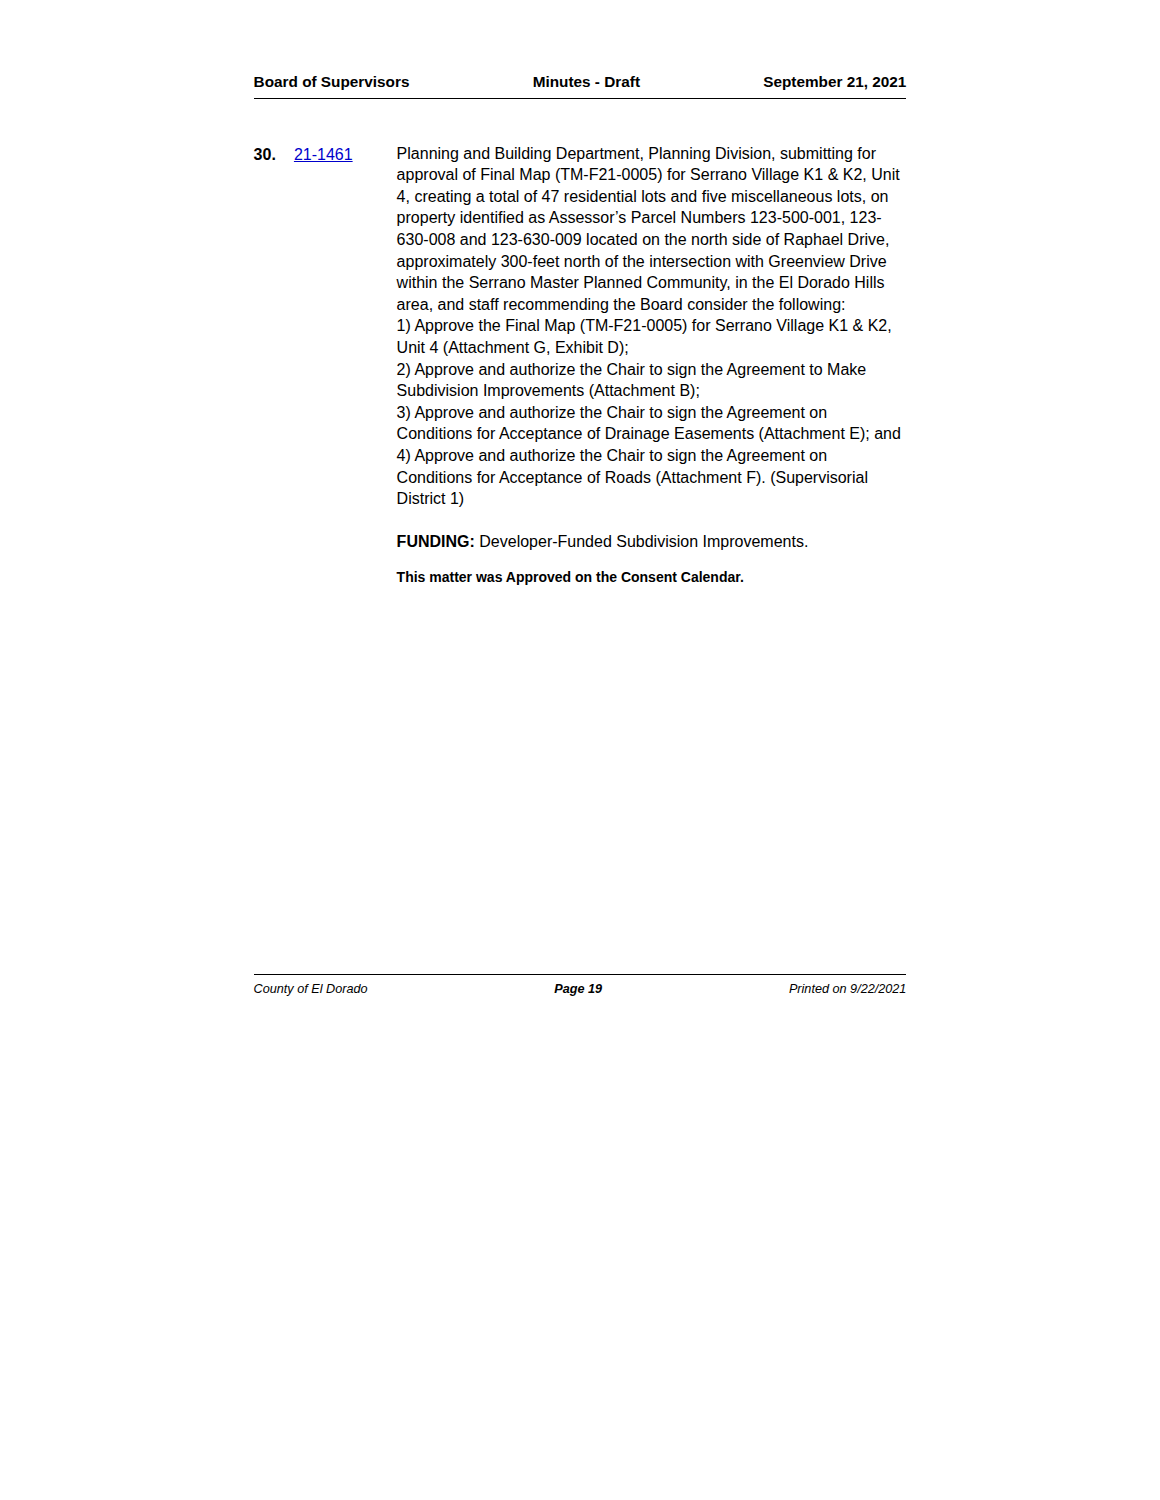Board of Supervisors
Minutes - Draft
September 21, 2021
30.
21-1461
Planning and Building Department, Planning Division, submitting for approval of Final Map (TM-F21-0005) for Serrano Village K1 & K2, Unit 4, creating a total of 47 residential lots and five miscellaneous lots, on property identified as Assessor’s Parcel Numbers 123-500-001, 123-630-008 and 123-630-009 located on the north side of Raphael Drive, approximately 300-feet north of the intersection with Greenview Drive within the Serrano Master Planned Community, in the El Dorado Hills area, and staff recommending the Board consider the following:
1) Approve the Final Map (TM-F21-0005) for Serrano Village K1 & K2, Unit 4 (Attachment G, Exhibit D);
2) Approve and authorize the Chair to sign the Agreement to Make Subdivision Improvements (Attachment B);
3) Approve and authorize the Chair to sign the Agreement on Conditions for Acceptance of Drainage Easements (Attachment E); and
4) Approve and authorize the Chair to sign the Agreement on Conditions for Acceptance of Roads (Attachment F). (Supervisorial District 1)
FUNDING: Developer-Funded Subdivision Improvements.
This matter was Approved on the Consent Calendar.
County of El Dorado
Page 19
Printed on 9/22/2021